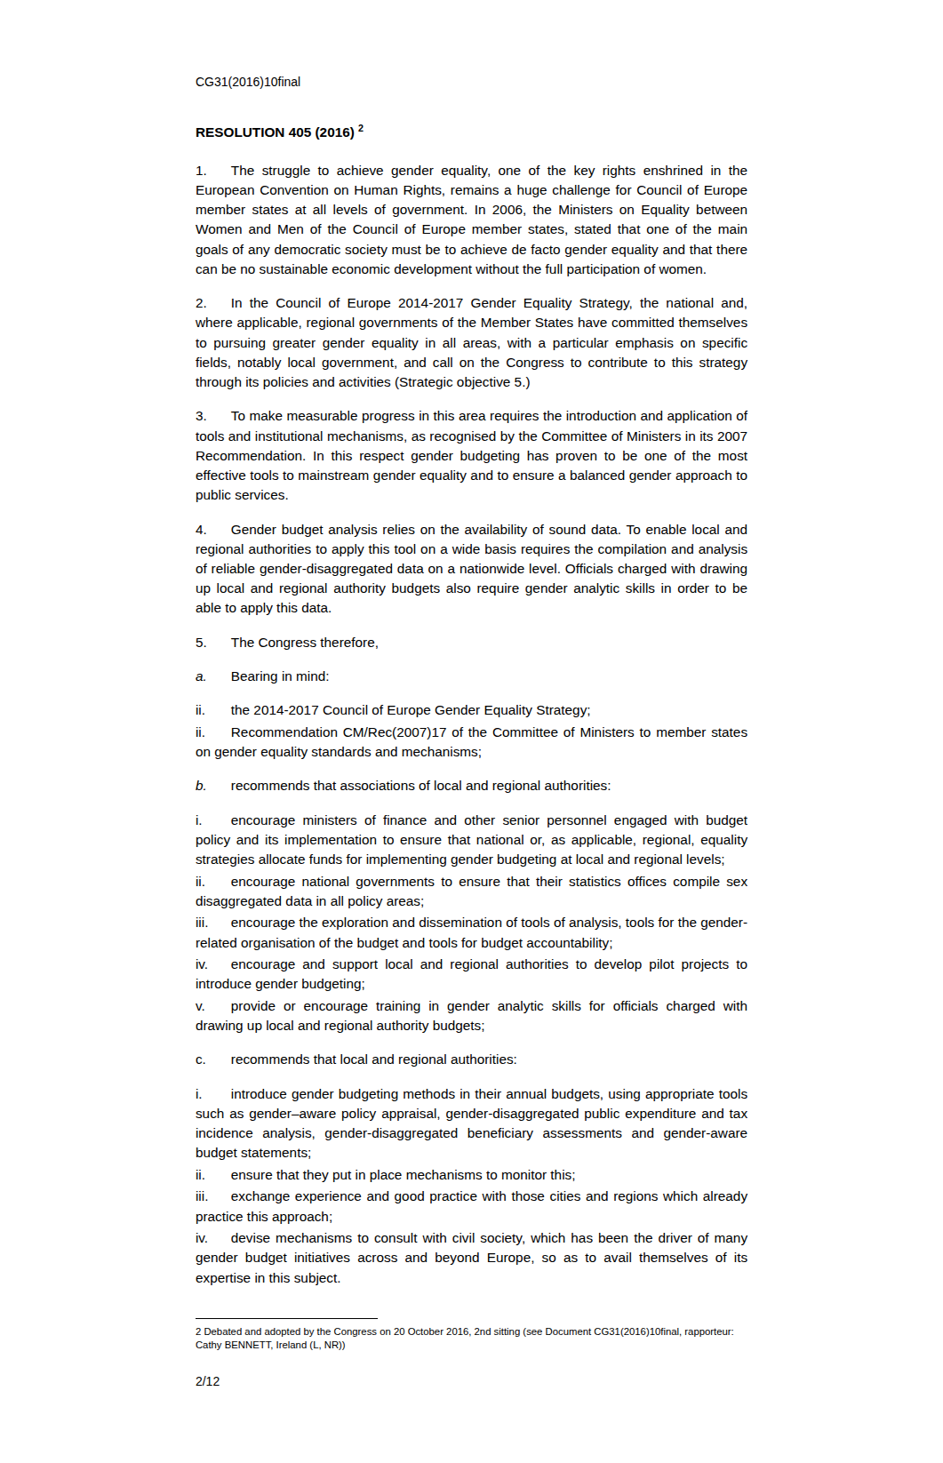CG31(2016)10final
RESOLUTION 405 (2016) 2
1. The struggle to achieve gender equality, one of the key rights enshrined in the European Convention on Human Rights, remains a huge challenge for Council of Europe member states at all levels of government. In 2006, the Ministers on Equality between Women and Men of the Council of Europe member states, stated that one of the main goals of any democratic society must be to achieve de facto gender equality and that there can be no sustainable economic development without the full participation of women.
2. In the Council of Europe 2014-2017 Gender Equality Strategy, the national and, where applicable, regional governments of the Member States have committed themselves to pursuing greater gender equality in all areas, with a particular emphasis on specific fields, notably local government, and call on the Congress to contribute to this strategy through its policies and activities (Strategic objective 5.)
3. To make measurable progress in this area requires the introduction and application of tools and institutional mechanisms, as recognised by the Committee of Ministers in its 2007 Recommendation. In this respect gender budgeting has proven to be one of the most effective tools to mainstream gender equality and to ensure a balanced gender approach to public services.
4. Gender budget analysis relies on the availability of sound data. To enable local and regional authorities to apply this tool on a wide basis requires the compilation and analysis of reliable gender-disaggregated data on a nationwide level. Officials charged with drawing up local and regional authority budgets also require gender analytic skills in order to be able to apply this data.
5. The Congress therefore,
a. Bearing in mind:
ii. the 2014-2017 Council of Europe Gender Equality Strategy;
ii. Recommendation CM/Rec(2007)17 of the Committee of Ministers to member states on gender equality standards and mechanisms;
b. recommends that associations of local and regional authorities:
i. encourage ministers of finance and other senior personnel engaged with budget policy and its implementation to ensure that national or, as applicable, regional, equality strategies allocate funds for implementing gender budgeting at local and regional levels;
ii. encourage national governments to ensure that their statistics offices compile sex disaggregated data in all policy areas;
iii. encourage the exploration and dissemination of tools of analysis, tools for the gender-related organisation of the budget and tools for budget accountability;
iv. encourage and support local and regional authorities to develop pilot projects to introduce gender budgeting;
v. provide or encourage training in gender analytic skills for officials charged with drawing up local and regional authority budgets;
c. recommends that local and regional authorities:
i. introduce gender budgeting methods in their annual budgets, using appropriate tools such as gender–aware policy appraisal, gender-disaggregated public expenditure and tax incidence analysis, gender-disaggregated beneficiary assessments and gender-aware budget statements;
ii. ensure that they put in place mechanisms to monitor this;
iii. exchange experience and good practice with those cities and regions which already practice this approach;
iv. devise mechanisms to consult with civil society, which has been the driver of many gender budget initiatives across and beyond Europe, so as to avail themselves of its expertise in this subject.
2 Debated and adopted by the Congress on 20 October 2016, 2nd sitting (see Document CG31(2016)10final, rapporteur: Cathy BENNETT, Ireland (L, NR))
2/12